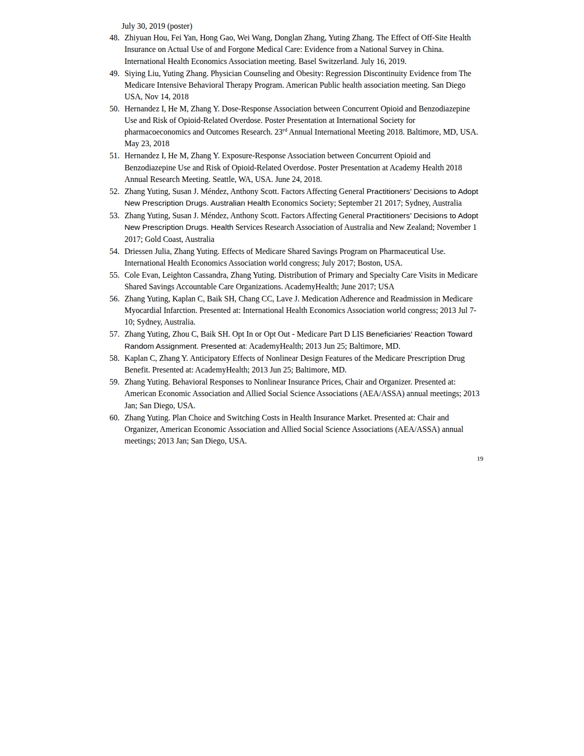July 30, 2019 (poster)
Zhiyuan Hou, Fei Yan, Hong Gao, Wei Wang, Donglan Zhang, Yuting Zhang. The Effect of Off-Site Health Insurance on Actual Use of and Forgone Medical Care: Evidence from a National Survey in China. International Health Economics Association meeting. Basel Switzerland. July 16, 2019.
Siying Liu, Yuting Zhang. Physician Counseling and Obesity: Regression Discontinuity Evidence from The Medicare Intensive Behavioral Therapy Program. American Public health association meeting. San Diego USA, Nov 14, 2018
Hernandez I, He M, Zhang Y. Dose-Response Association between Concurrent Opioid and Benzodiazepine Use and Risk of Opioid-Related Overdose. Poster Presentation at International Society for pharmacoeconomics and Outcomes Research. 23rd Annual International Meeting 2018. Baltimore, MD, USA. May 23, 2018
Hernandez I, He M, Zhang Y. Exposure-Response Association between Concurrent Opioid and Benzodiazepine Use and Risk of Opioid-Related Overdose. Poster Presentation at Academy Health 2018 Annual Research Meeting. Seattle, WA, USA. June 24, 2018.
Zhang Yuting, Susan J. Méndez, Anthony Scott. Factors Affecting General Practitioners’ Decisions to Adopt New Prescription Drugs. Australian Health Economics Society; September 21 2017; Sydney, Australia
Zhang Yuting, Susan J. Méndez, Anthony Scott. Factors Affecting General Practitioners’ Decisions to Adopt New Prescription Drugs. Health Services Research Association of Australia and New Zealand; November 1 2017; Gold Coast, Australia
Driessen Julia, Zhang Yuting. Effects of Medicare Shared Savings Program on Pharmaceutical Use. International Health Economics Association world congress; July 2017; Boston, USA.
Cole Evan, Leighton Cassandra, Zhang Yuting. Distribution of Primary and Specialty Care Visits in Medicare Shared Savings Accountable Care Organizations. AcademyHealth; June 2017; USA
Zhang Yuting, Kaplan C, Baik SH, Chang CC, Lave J. Medication Adherence and Readmission in Medicare Myocardial Infarction. Presented at: International Health Economics Association world congress; 2013 Jul 7-10; Sydney, Australia.
Zhang Yuting, Zhou C, Baik SH. Opt In or Opt Out - Medicare Part D LIS Beneficiaries’ Reaction Toward Random Assignment. Presented at: AcademyHealth; 2013 Jun 25; Baltimore, MD.
Kaplan C, Zhang Y. Anticipatory Effects of Nonlinear Design Features of the Medicare Prescription Drug Benefit. Presented at: AcademyHealth; 2013 Jun 25; Baltimore, MD.
Zhang Yuting. Behavioral Responses to Nonlinear Insurance Prices, Chair and Organizer. Presented at: American Economic Association and Allied Social Science Associations (AEA/ASSA) annual meetings; 2013 Jan; San Diego, USA.
Zhang Yuting. Plan Choice and Switching Costs in Health Insurance Market. Presented at: Chair and Organizer, American Economic Association and Allied Social Science Associations (AEA/ASSA) annual meetings; 2013 Jan; San Diego, USA.
19